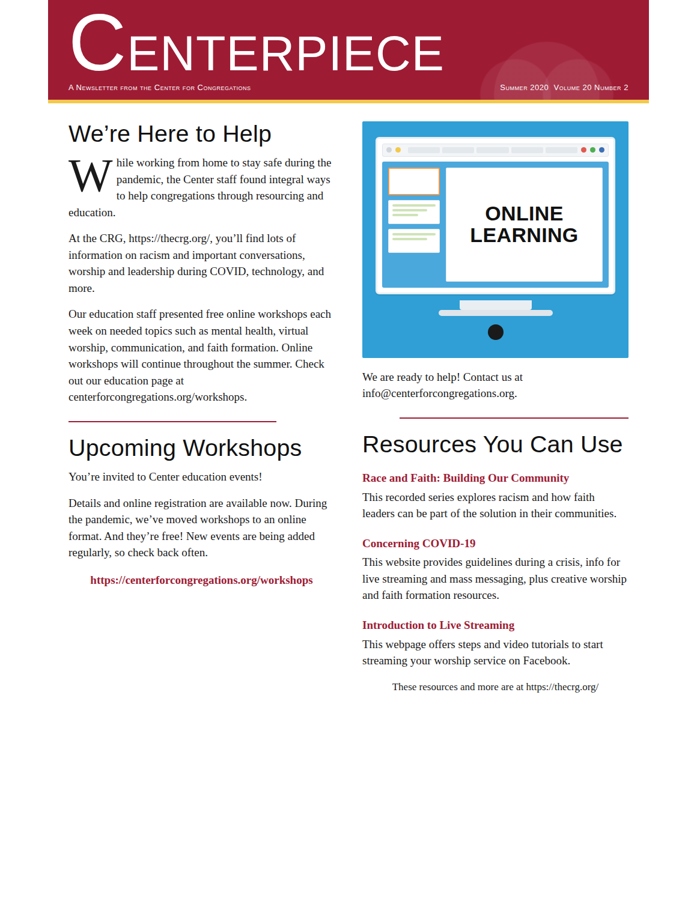Centerpiece
A Newsletter from the Center for Congregations
Summer 2020 Volume 20 Number 2
We’re Here to Help
While working from home to stay safe during the pandemic, the Center staff found integral ways to help congregations through resourcing and education.
At the CRG, https://thecrg.org/, you’ll find lots of information on racism and important conversations, worship and leadership during COVID, technology, and more.
Our education staff presented free online workshops each week on needed topics such as mental health, virtual worship, communication, and faith formation. Online workshops will continue throughout the summer. Check out our education page at centerforcongregations.org/workshops.
Upcoming Workshops
You’re invited to Center education events!
Details and online registration are available now. During the pandemic, we’ve moved workshops to an online format. And they’re free! New events are being added regularly, so check back often.
https://centerforcongregations.org/workshops
ONLINE
LEARNING
Online Learning
We are ready to help! Contact us at info@centerforcongregations.org.
Resources You Can Use
Race and Faith: Building Our Community
This recorded series explores racism and how faith leaders can be part of the solution in their communities.
Concerning COVID-19
This website provides guidelines during a crisis, info for live streaming and mass messaging, plus creative worship and faith formation resources.
Introduction to Live Streaming
This webpage offers steps and video tutorials to start streaming your worship service on Facebook.
These resources and more are at https://thecrg.org/